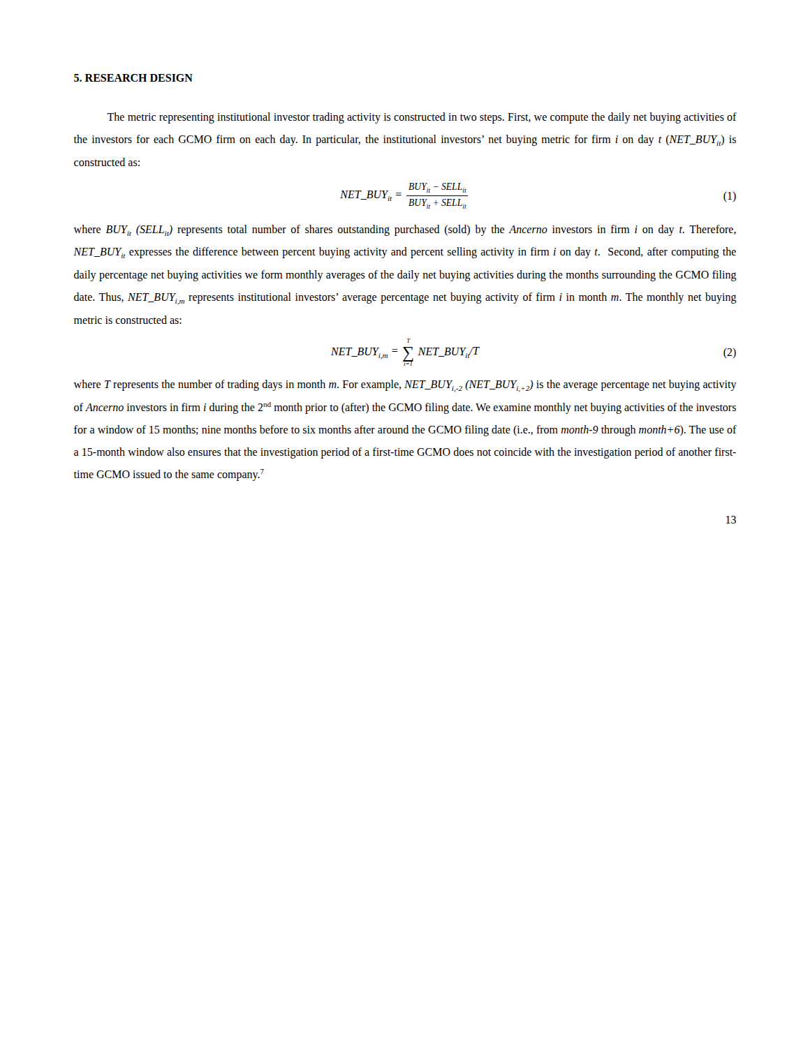5. RESEARCH DESIGN
The metric representing institutional investor trading activity is constructed in two steps. First, we compute the daily net buying activities of the investors for each GCMO firm on each day. In particular, the institutional investors’ net buying metric for firm i on day t (NET_BUYit) is constructed as:
NET_BUYit = BUYit − SELLit BUYit + SELLit
(1)
where BUYit (SELLit) represents total number of shares outstanding purchased (sold) by the Ancerno investors in firm i on day t. Therefore, NET_BUYit expresses the difference between percent buying activity and percent selling activity in firm i on day t. Second, after computing the daily percentage net buying activities we form monthly averages of the daily net buying activities during the months surrounding the GCMO filing date. Thus, NET_BUYi,m represents institutional investors’ average percentage net buying activity of firm i in month m. The monthly net buying metric is constructed as:
NET_BUYi,m = T ∑ t=1 NET_BUYit/T
(2)
where T represents the number of trading days in month m. For example, NET_BUYi,-2 (NET_BUYi,+2) is the average percentage net buying activity of Ancerno investors in firm i during the 2nd month prior to (after) the GCMO filing date. We examine monthly net buying activities of the investors for a window of 15 months; nine months before to six months after around the GCMO filing date (i.e., from month-9 through month+6). The use of a 15-month window also ensures that the investigation period of a first-time GCMO does not coincide with the investigation period of another first-time GCMO issued to the same company.7
13